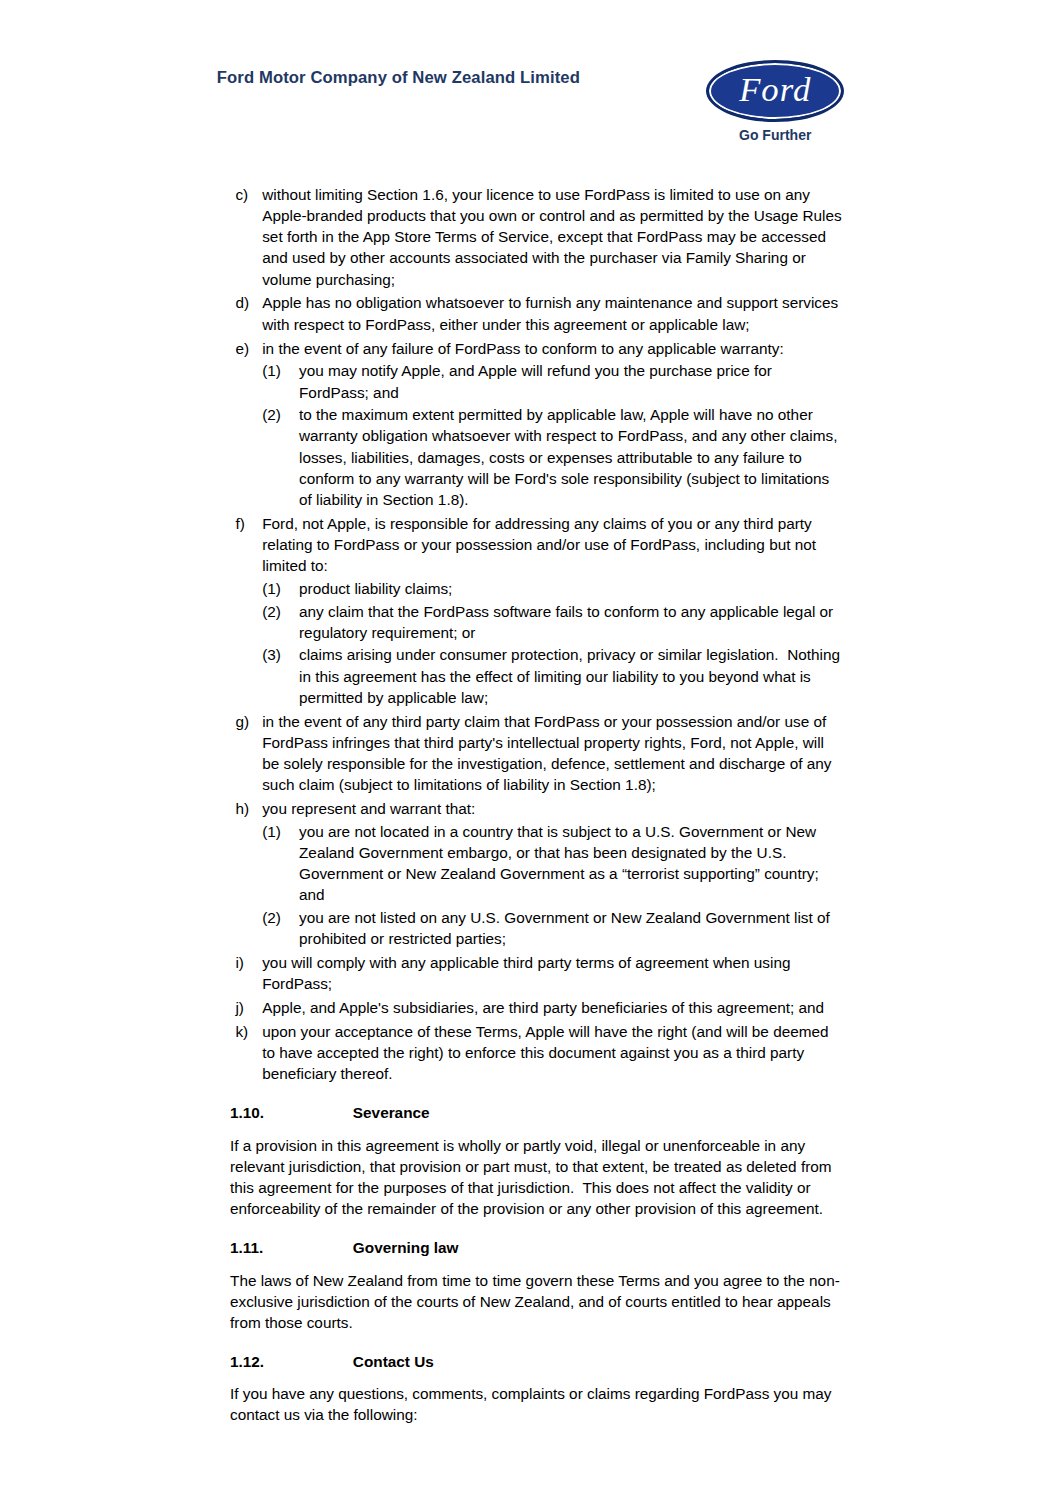Ford Motor Company of New Zealand Limited
Ford
Go Further
c) without limiting Section 1.6, your licence to use FordPass is limited to use on any Apple-branded products that you own or control and as permitted by the Usage Rules set forth in the App Store Terms of Service, except that FordPass may be accessed and used by other accounts associated with the purchaser via Family Sharing or volume purchasing;
d) Apple has no obligation whatsoever to furnish any maintenance and support services with respect to FordPass, either under this agreement or applicable law;
e) in the event of any failure of FordPass to conform to any applicable warranty:
(1) you may notify Apple, and Apple will refund you the purchase price for FordPass; and
(2) to the maximum extent permitted by applicable law, Apple will have no other warranty obligation whatsoever with respect to FordPass, and any other claims, losses, liabilities, damages, costs or expenses attributable to any failure to conform to any warranty will be Ford's sole responsibility (subject to limitations of liability in Section 1.8).
f) Ford, not Apple, is responsible for addressing any claims of you or any third party relating to FordPass or your possession and/or use of FordPass, including but not limited to:
(1) product liability claims;
(2) any claim that the FordPass software fails to conform to any applicable legal or regulatory requirement; or
(3) claims arising under consumer protection, privacy or similar legislation. Nothing in this agreement has the effect of limiting our liability to you beyond what is permitted by applicable law;
g) in the event of any third party claim that FordPass or your possession and/or use of FordPass infringes that third party's intellectual property rights, Ford, not Apple, will be solely responsible for the investigation, defence, settlement and discharge of any such claim (subject to limitations of liability in Section 1.8);
h) you represent and warrant that:
(1) you are not located in a country that is subject to a U.S. Government or New Zealand Government embargo, or that has been designated by the U.S. Government or New Zealand Government as a “terrorist supporting” country; and
(2) you are not listed on any U.S. Government or New Zealand Government list of prohibited or restricted parties;
i) you will comply with any applicable third party terms of agreement when using FordPass;
j) Apple, and Apple's subsidiaries, are third party beneficiaries of this agreement; and
k) upon your acceptance of these Terms, Apple will have the right (and will be deemed to have accepted the right) to enforce this document against you as a third party beneficiary thereof.
1.10. Severance
If a provision in this agreement is wholly or partly void, illegal or unenforceable in any relevant jurisdiction, that provision or part must, to that extent, be treated as deleted from this agreement for the purposes of that jurisdiction. This does not affect the validity or enforceability of the remainder of the provision or any other provision of this agreement.
1.11. Governing law
The laws of New Zealand from time to time govern these Terms and you agree to the non-exclusive jurisdiction of the courts of New Zealand, and of courts entitled to hear appeals from those courts.
1.12. Contact Us
If you have any questions, comments, complaints or claims regarding FordPass you may contact us via the following: